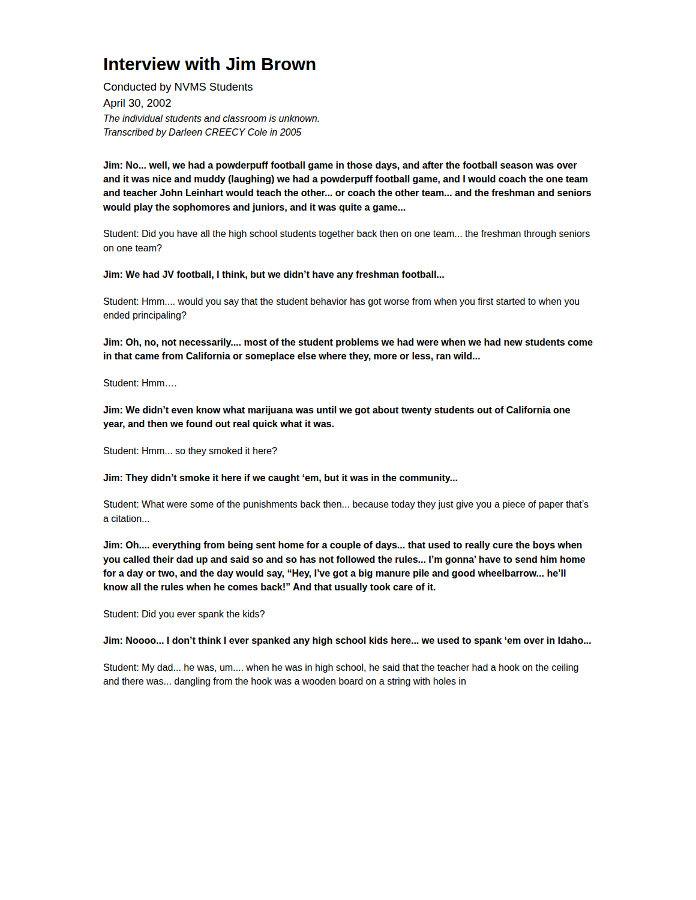Interview with Jim Brown
Conducted by NVMS Students
April 30, 2002
The individual students and classroom is unknown.
Transcribed by Darleen CREECY Cole in 2005
Jim: No... well, we had a powderpuff football game in those days, and after the football season was over and it was nice and muddy (laughing) we had a powderpuff football game, and I would coach the one team and teacher John Leinhart would teach the other... or coach the other team... and the freshman and seniors would play the sophomores and juniors, and it was quite a game...
Student: Did you have all the high school students together back then on one team... the freshman through seniors on one team?
Jim: We had JV football, I think, but we didn’t have any freshman football...
Student: Hmm.... would you say that the student behavior has got worse from when you first started to when you ended principaling?
Jim: Oh, no, not necessarily.... most of the student problems we had were when we had new students come in that came from California or someplace else where they, more or less, ran wild...
Student: Hmm….
Jim: We didn’t even know what marijuana was until we got about twenty students out of California one year, and then we found out real quick what it was.
Student: Hmm... so they smoked it here?
Jim: They didn’t smoke it here if we caught ‘em, but it was in the community...
Student: What were some of the punishments back then... because today they just give you a piece of paper that’s a citation...
Jim: Oh.... everything from being sent home for a couple of days... that used to really cure the boys when you called their dad up and said so and so has not followed the rules... I’m gonna’ have to send him home for a day or two, and the day would say, “Hey, I’ve got a big manure pile and good wheelbarrow... he’ll know all the rules when he comes back!” And that usually took care of it.
Student: Did you ever spank the kids?
Jim: Noooo... I don’t think I ever spanked any high school kids here... we used to spank ‘em over in Idaho...
Student: My dad... he was, um.... when he was in high school, he said that the teacher had a hook on the ceiling and there was... dangling from the hook was a wooden board on a string with holes in